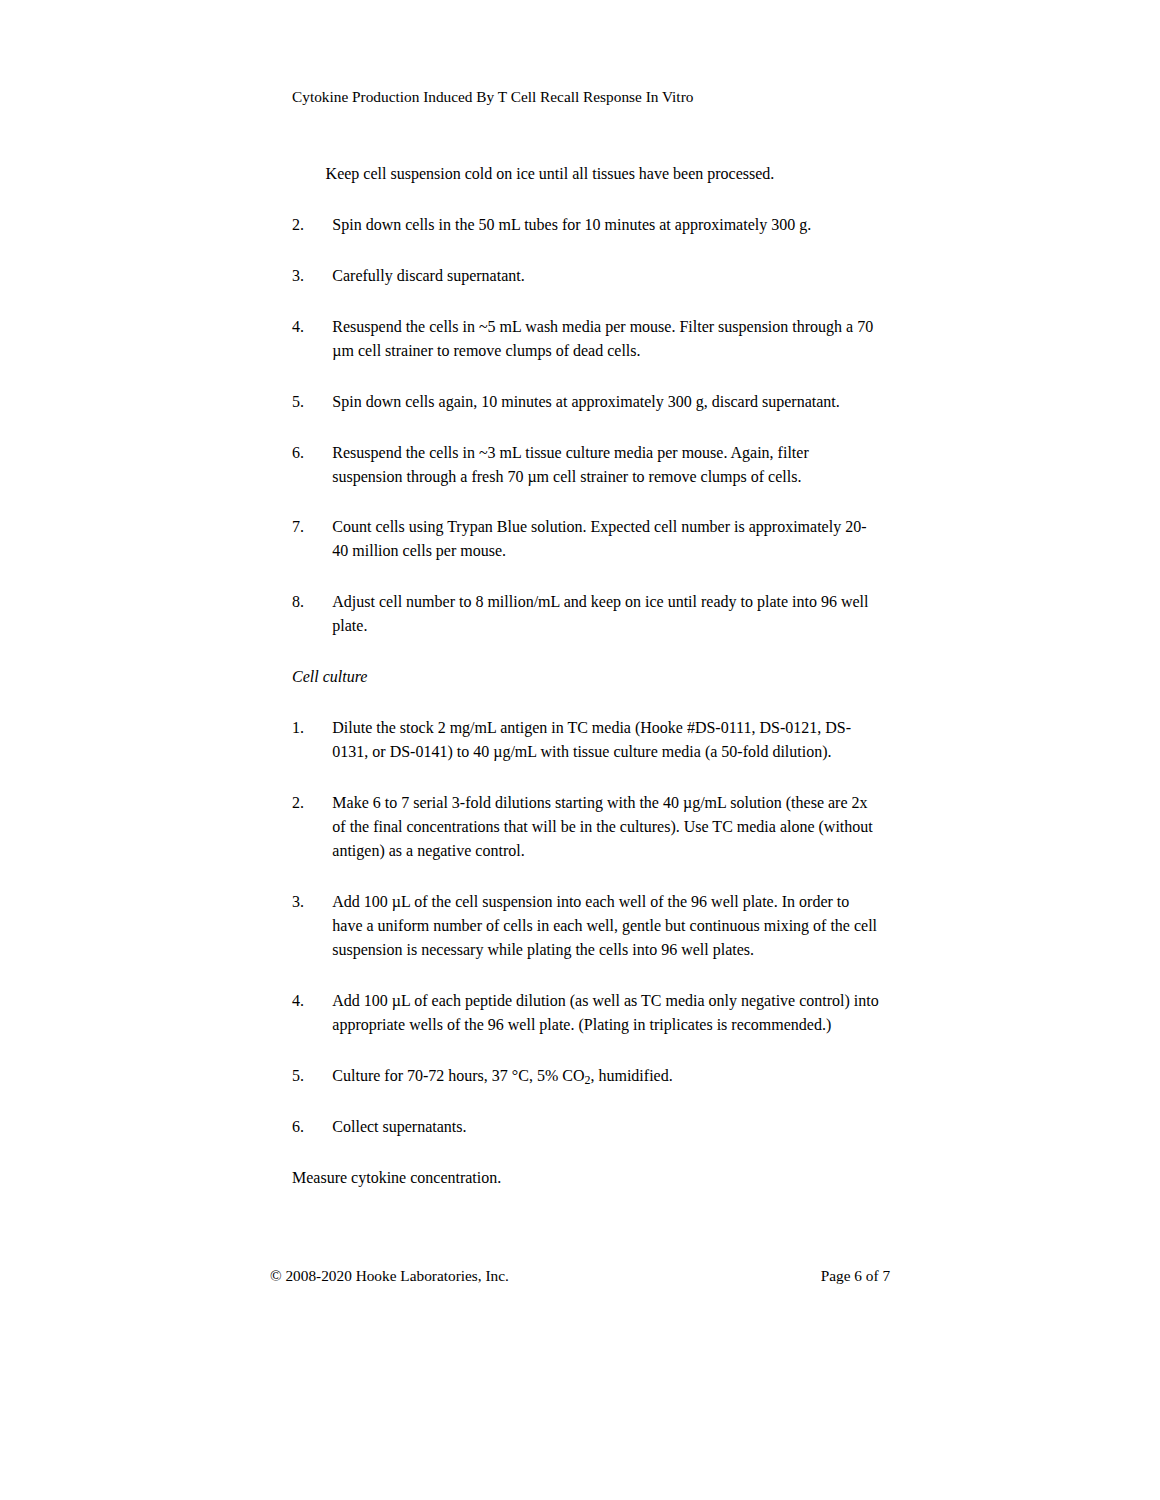Cytokine Production Induced By T Cell Recall Response In Vitro
Keep cell suspension cold on ice until all tissues have been processed.
Spin down cells in the 50 mL tubes for 10 minutes at approximately 300 g.
Carefully discard supernatant.
Resuspend the cells in ~5 mL wash media per mouse. Filter suspension through a 70 µm cell strainer to remove clumps of dead cells.
Spin down cells again, 10 minutes at approximately 300 g, discard supernatant.
Resuspend the cells in ~3 mL tissue culture media per mouse. Again, filter suspension through a fresh 70 µm cell strainer to remove clumps of cells.
Count cells using Trypan Blue solution. Expected cell number is approximately 20-40 million cells per mouse.
Adjust cell number to 8 million/mL and keep on ice until ready to plate into 96 well plate.
Cell culture
Dilute the stock 2 mg/mL antigen in TC media (Hooke #DS-0111, DS-0121, DS-0131, or DS-0141) to 40 µg/mL with tissue culture media (a 50-fold dilution).
Make 6 to 7 serial 3-fold dilutions starting with the 40 µg/mL solution (these are 2x of the final concentrations that will be in the cultures). Use TC media alone (without antigen) as a negative control.
Add 100 µL of the cell suspension into each well of the 96 well plate. In order to have a uniform number of cells in each well, gentle but continuous mixing of the cell suspension is necessary while plating the cells into 96 well plates.
Add 100 µL of each peptide dilution (as well as TC media only negative control) into appropriate wells of the 96 well plate. (Plating in triplicates is recommended.)
Culture for 70-72 hours, 37 °C, 5% CO2, humidified.
Collect supernatants.
Measure cytokine concentration.
© 2008-2020 Hooke Laboratories, Inc. Page 6 of 7